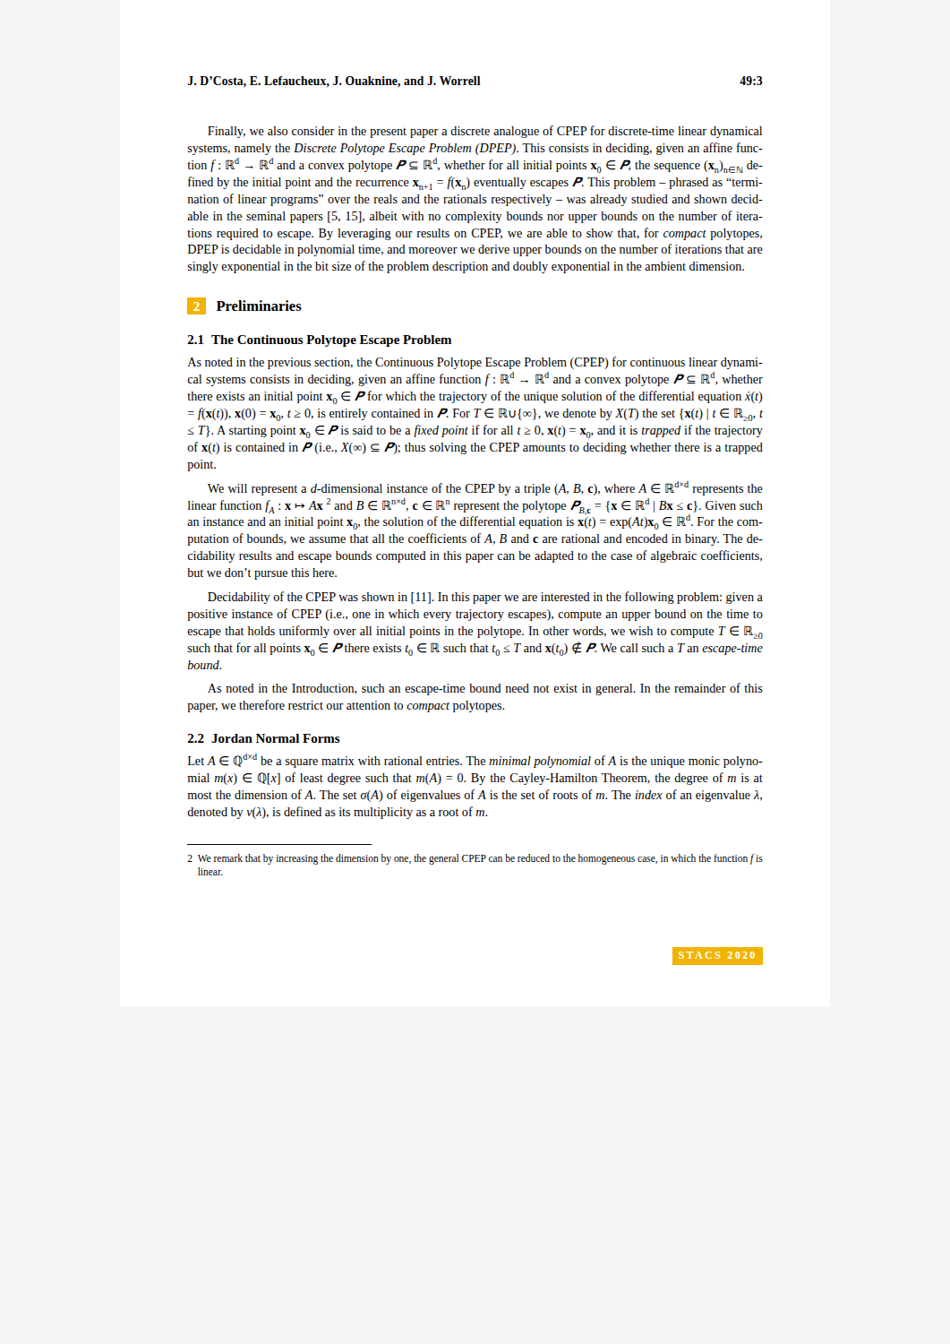J. D’Costa, E. Lefaucheux, J. Ouaknine, and J. Worrell 49:3
Finally, we also consider in the present paper a discrete analogue of CPEP for discrete-time linear dynamical systems, namely the Discrete Polytope Escape Problem (DPEP). This consists in deciding, given an affine function f : ℝd → ℝd and a convex polytope 𝑷 ⊆ ℝd, whether for all initial points x0 ∈ 𝑷, the sequence (xn)n∈ℕ defined by the initial point and the recurrence xn+1 = f(xn) eventually escapes 𝑷. This problem – phrased as “termination of linear programs” over the reals and the rationals respectively – was already studied and shown decidable in the seminal papers [5, 15], albeit with no complexity bounds nor upper bounds on the number of iterations required to escape. By leveraging our results on CPEP, we are able to show that, for compact polytopes, DPEP is decidable in polynomial time, and moreover we derive upper bounds on the number of iterations that are singly exponential in the bit size of the problem description and doubly exponential in the ambient dimension.
2 Preliminaries
2.1 The Continuous Polytope Escape Problem
As noted in the previous section, the Continuous Polytope Escape Problem (CPEP) for continuous linear dynamical systems consists in deciding, given an affine function f : ℝd → ℝd and a convex polytope 𝑷 ⊆ ℝd, whether there exists an initial point x0 ∈ 𝑷 for which the trajectory of the unique solution of the differential equation ẋ(t) = f(x(t)), x(0) = x0, t ≥ 0, is entirely contained in 𝑷. For T ∈ ℝ∪{∞}, we denote by X(T) the set {x(t) | t ∈ ℝ≥0, t ≤ T}. A starting point x0 ∈ 𝑷 is said to be a fixed point if for all t ≥ 0, x(t) = x0, and it is trapped if the trajectory of x(t) is contained in 𝑷 (i.e., X(∞) ⊆ 𝑷); thus solving the CPEP amounts to deciding whether there is a trapped point.
We will represent a d-dimensional instance of the CPEP by a triple (A, B, c), where A ∈ ℝd×d represents the linear function fA : x ↦ Ax 2 and B ∈ ℝn×d, c ∈ ℝn represent the polytope 𝑷B,c = {x ∈ ℝd | Bx ≤ c}. Given such an instance and an initial point x0, the solution of the differential equation is x(t) = exp(At)x0 ∈ ℝd. For the computation of bounds, we assume that all the coefficients of A, B and c are rational and encoded in binary. The decidability results and escape bounds computed in this paper can be adapted to the case of algebraic coefficients, but we don’t pursue this here.
Decidability of the CPEP was shown in [11]. In this paper we are interested in the following problem: given a positive instance of CPEP (i.e., one in which every trajectory escapes), compute an upper bound on the time to escape that holds uniformly over all initial points in the polytope. In other words, we wish to compute T ∈ ℝ≥0 such that for all points x0 ∈ 𝑷 there exists t0 ∈ ℝ such that t0 ≤ T and x(t0) ∉ 𝑷. We call such a T an escape-time bound.
As noted in the Introduction, such an escape-time bound need not exist in general. In the remainder of this paper, we therefore restrict our attention to compact polytopes.
2.2 Jordan Normal Forms
Let A ∈ ℚd×d be a square matrix with rational entries. The minimal polynomial of A is the unique monic polynomial m(x) ∈ ℚ[x] of least degree such that m(A) = 0. By the Cayley-Hamilton Theorem, the degree of m is at most the dimension of A. The set σ(A) of eigenvalues of A is the set of roots of m. The index of an eigenvalue λ, denoted by ν(λ), is defined as its multiplicity as a root of m.
2 We remark that by increasing the dimension by one, the general CPEP can be reduced to the homogeneous case, in which the function f is linear.
STACS 2020